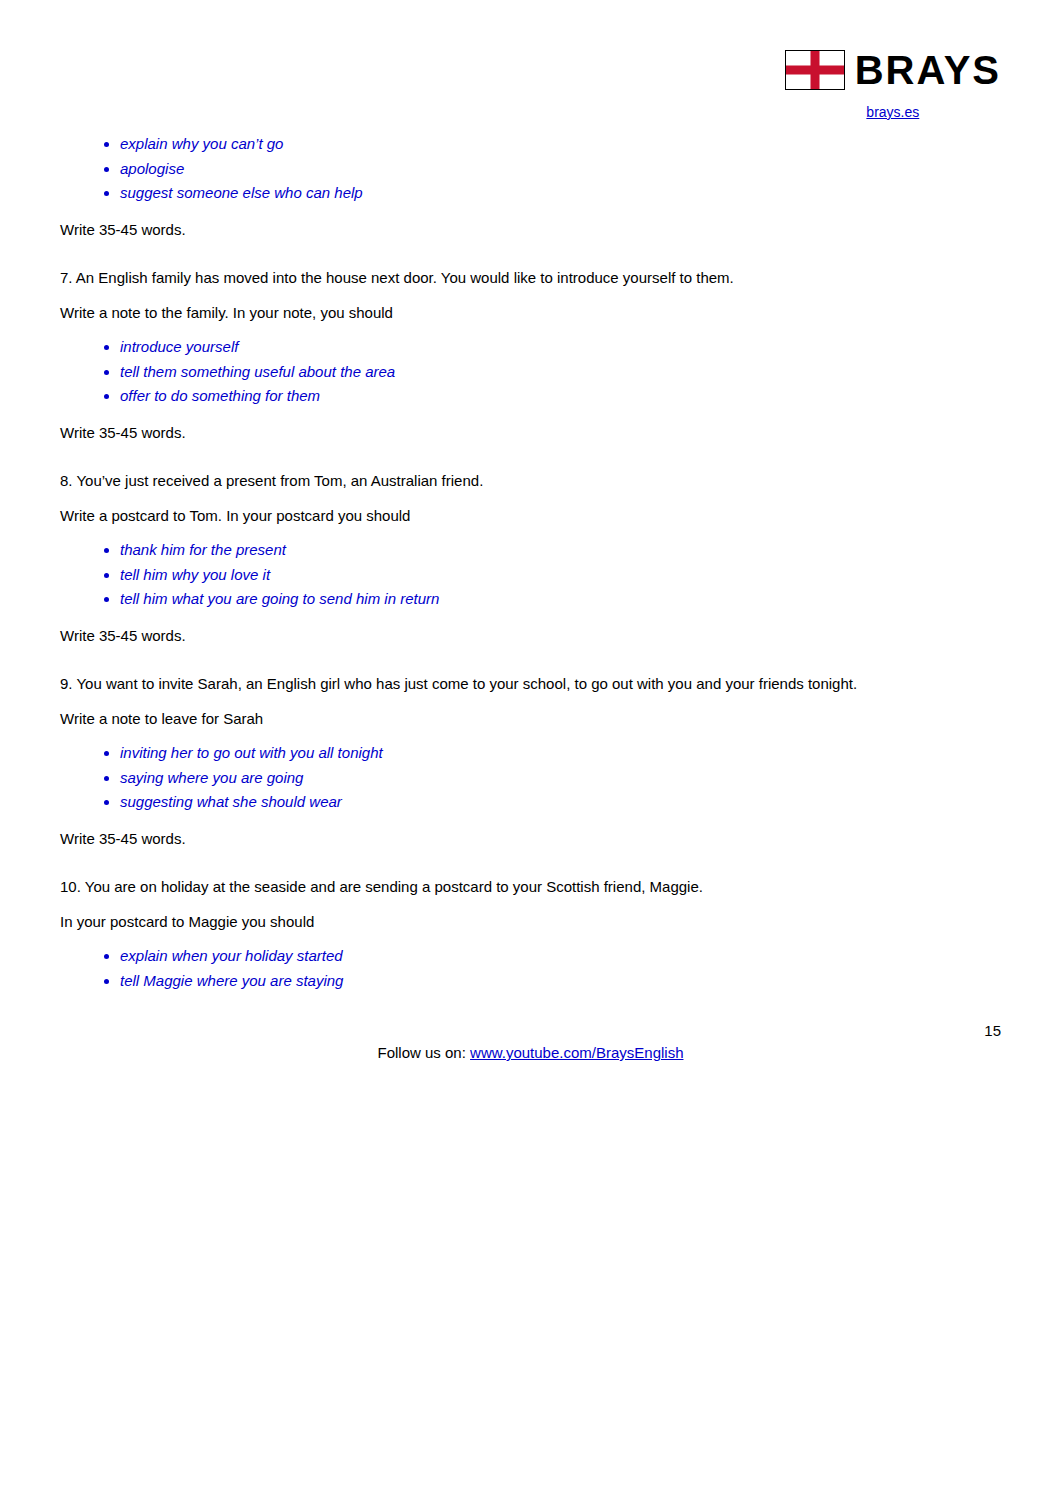BRAYS
brays.es
explain why you can’t go
apologise
suggest someone else who can help
Write 35-45 words.
7. An English family has moved into the house next door. You would like to introduce yourself to them.
Write a note to the family. In your note, you should
introduce yourself
tell them something useful about the area
offer to do something for them
Write 35-45 words.
8. You’ve just received a present from Tom, an Australian friend.
Write a postcard to Tom. In your postcard you should
thank him for the present
tell him why you love it
tell him what you are going to send him in return
Write 35-45 words.
9. You want to invite Sarah, an English girl who has just come to your school, to go out with you and your friends tonight.
Write a note to leave for Sarah
inviting her to go out with you all tonight
saying where you are going
suggesting what she should wear
Write 35-45 words.
10. You are on holiday at the seaside and are sending a postcard to your Scottish friend, Maggie.
In your postcard to Maggie you should
explain when your holiday started
tell Maggie where you are staying
15 Follow us on: www.youtube.com/BraysEnglish